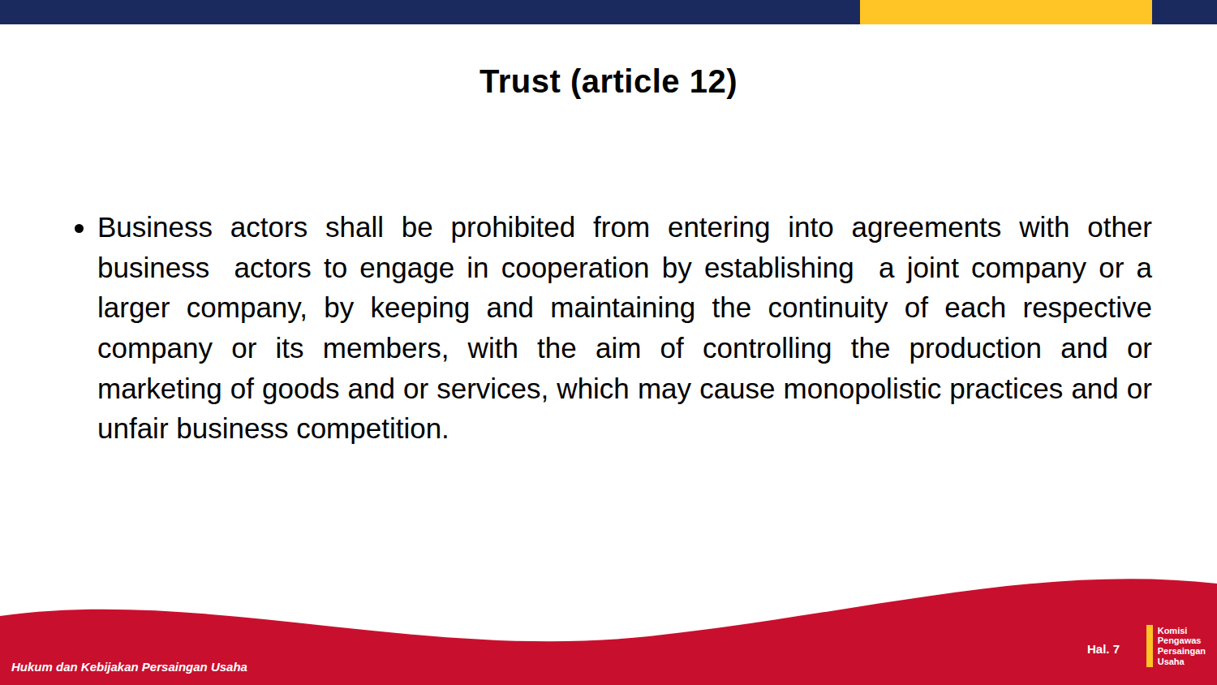Trust (article 12)
Business actors shall be prohibited from entering into agreements with other business actors to engage in cooperation by establishing a joint company or a larger company, by keeping and maintaining the continuity of each respective company or its members, with the aim of controlling the production and or marketing of goods and or services, which may cause monopolistic practices and or unfair business competition.
Hukum dan Kebijakan Persaingan Usaha
Hal. 7
Komisi
Pengawas
Persaingan
Usaha